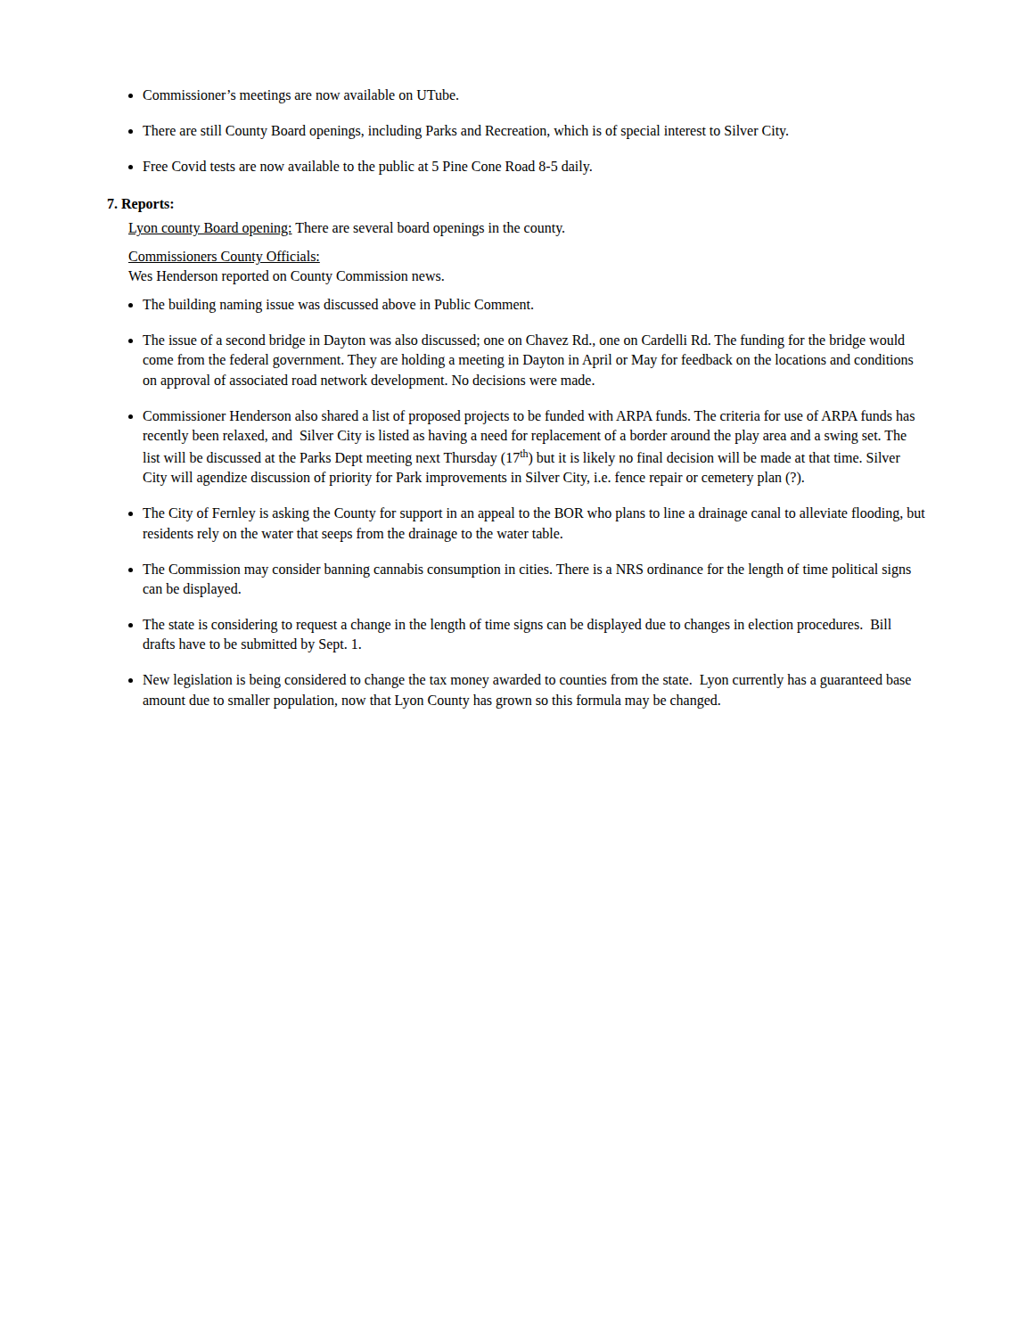Commissioner’s meetings are now available on UTube.
There are still County Board openings, including Parks and Recreation, which is of special interest to Silver City.
Free Covid tests are now available to the public at 5 Pine Cone Road 8-5 daily.
7. Reports:
Lyon county Board opening: There are several board openings in the county.
Commissioners County Officials:
Wes Henderson reported on County Commission news.
The building naming issue was discussed above in Public Comment.
The issue of a second bridge in Dayton was also discussed; one on Chavez Rd., one on Cardelli Rd. The funding for the bridge would come from the federal government. They are holding a meeting in Dayton in April or May for feedback on the locations and conditions on approval of associated road network development. No decisions were made.
Commissioner Henderson also shared a list of proposed projects to be funded with ARPA funds. The criteria for use of ARPA funds has recently been relaxed, and Silver City is listed as having a need for replacement of a border around the play area and a swing set. The list will be discussed at the Parks Dept meeting next Thursday (17th) but it is likely no final decision will be made at that time. Silver City will agendize discussion of priority for Park improvements in Silver City, i.e. fence repair or cemetery plan (?).
The City of Fernley is asking the County for support in an appeal to the BOR who plans to line a drainage canal to alleviate flooding, but residents rely on the water that seeps from the drainage to the water table.
The Commission may consider banning cannabis consumption in cities. There is a NRS ordinance for the length of time political signs can be displayed.
The state is considering to request a change in the length of time signs can be displayed due to changes in election procedures. Bill drafts have to be submitted by Sept. 1.
New legislation is being considered to change the tax money awarded to counties from the state. Lyon currently has a guaranteed base amount due to smaller population, now that Lyon County has grown so this formula may be changed.